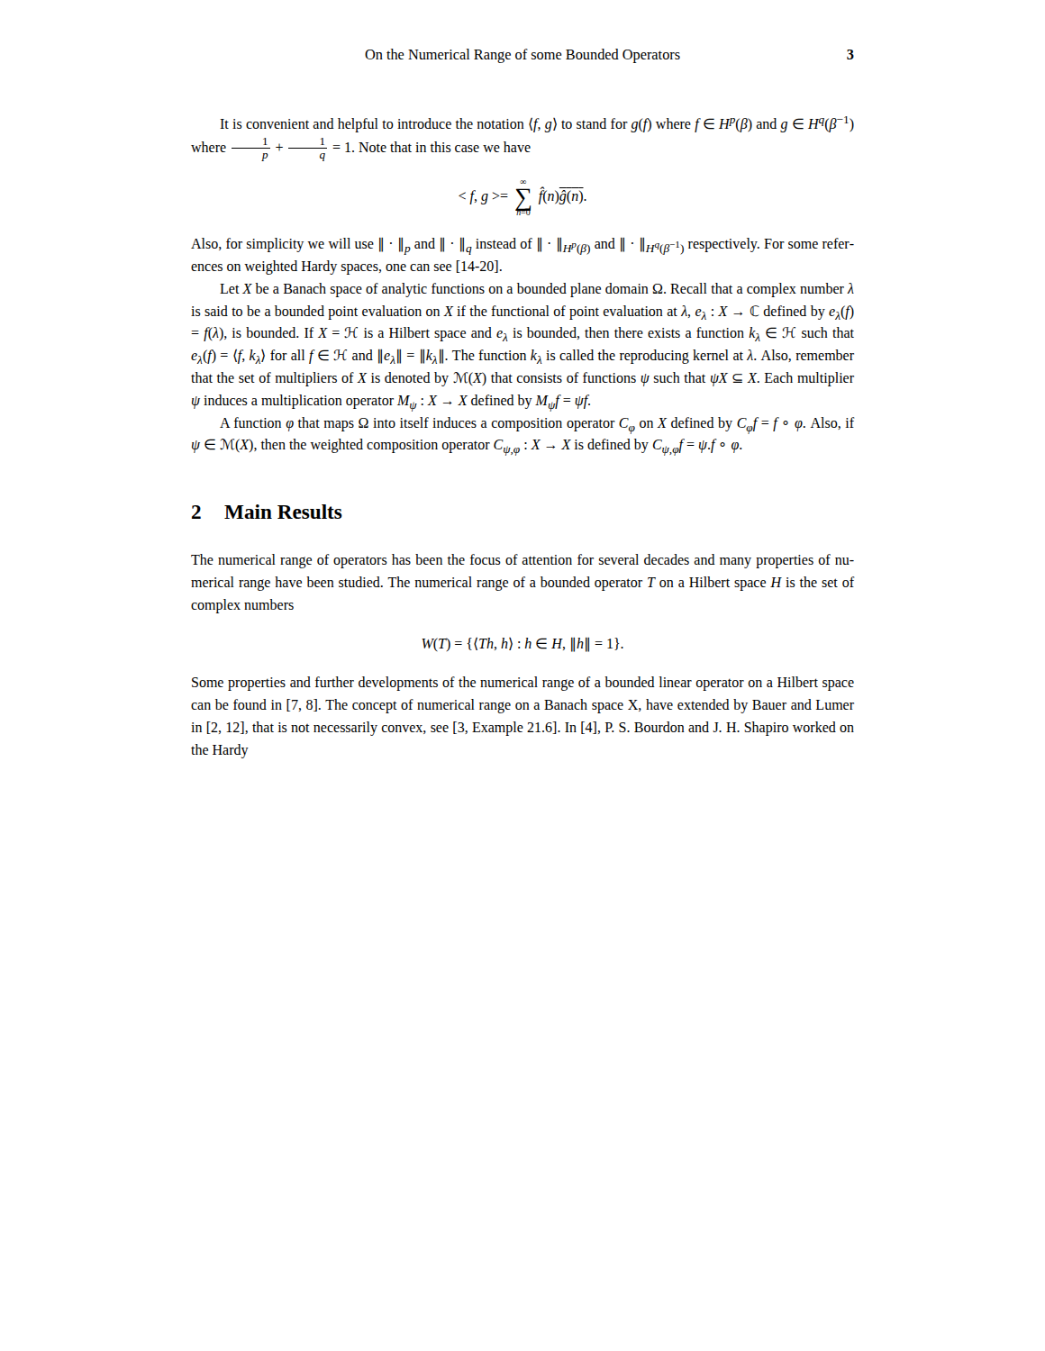On the Numerical Range of some Bounded Operators 3
It is convenient and helpful to introduce the notation ⟨f, g⟩ to stand for g(f) where f ∈ Hp(β) and g ∈ Hq(β−1) where 1 p + 1 q = 1. Note that in this case we have
< f, g >= ∞∑n=0 f̂(n)ĝ(n).
Also, for simplicity we will use ∥ · ∥p and ∥ · ∥q instead of ∥ · ∥Hp(β) and ∥ · ∥Hq(β−1) respectively. For some references on weighted Hardy spaces, one can see [14-20].
Let X be a Banach space of analytic functions on a bounded plane domain Ω. Recall that a complex number λ is said to be a bounded point evaluation on X if the functional of point evaluation at λ, eλ : X → ℂ defined by eλ(f) = f(λ), is bounded. If X = ℋ is a Hilbert space and eλ is bounded, then there exists a function kλ ∈ ℋ such that eλ(f) = ⟨f, kλ⟩ for all f ∈ ℋ and ∥eλ∥ = ∥kλ∥. The function kλ is called the reproducing kernel at λ. Also, remember that the set of multipliers of X is denoted by ℳ(X) that consists of functions ψ such that ψX ⊆ X. Each multiplier ψ induces a multiplication operator Mψ : X → X defined by Mψf = ψf.
A function φ that maps Ω into itself induces a composition operator Cφ on X defined by Cφf = f ∘ φ. Also, if ψ ∈ ℳ(X), then the weighted composition operator Cψ,φ : X → X is defined by Cψ,φf = ψ.f ∘ φ.
2 Main Results
The numerical range of operators has been the focus of attention for several decades and many properties of numerical range have been studied. The numerical range of a bounded operator T on a Hilbert space H is the set of complex numbers
W(T) = {⟨Th, h⟩ : h ∈ H, ∥h∥ = 1}.
Some properties and further developments of the numerical range of a bounded linear operator on a Hilbert space can be found in [7, 8]. The concept of numerical range on a Banach space X, have extended by Bauer and Lumer in [2, 12], that is not necessarily convex, see [3, Example 21.6]. In [4], P. S. Bourdon and J. H. Shapiro worked on the Hardy